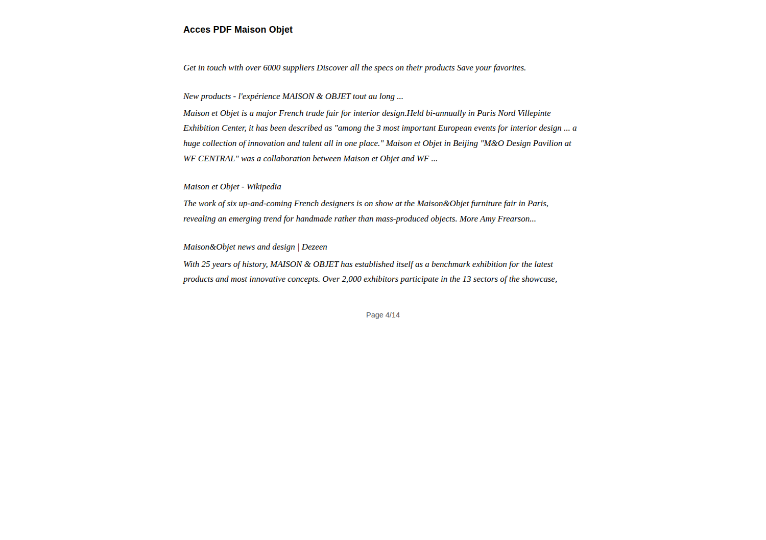Acces PDF Maison Objet
Get in touch with over 6000 suppliers Discover all the specs on their products Save your favorites.
New products - l'expérience MAISON & OBJET tout au long ...
Maison et Objet is a major French trade fair for interior design.Held bi-annually in Paris Nord Villepinte Exhibition Center, it has been described as "among the 3 most important European events for interior design ... a huge collection of innovation and talent all in one place." Maison et Objet in Beijing "M&O Design Pavilion at WF CENTRAL" was a collaboration between Maison et Objet and WF ...
Maison et Objet - Wikipedia
The work of six up-and-coming French designers is on show at the Maison&Objet furniture fair in Paris, revealing an emerging trend for handmade rather than mass-produced objects. More Amy Frearson...
Maison&Objet news and design | Dezeen
With 25 years of history, MAISON & OBJET has established itself as a benchmark exhibition for the latest products and most innovative concepts. Over 2,000 exhibitors participate in the 13 sectors of the showcase,
Page 4/14